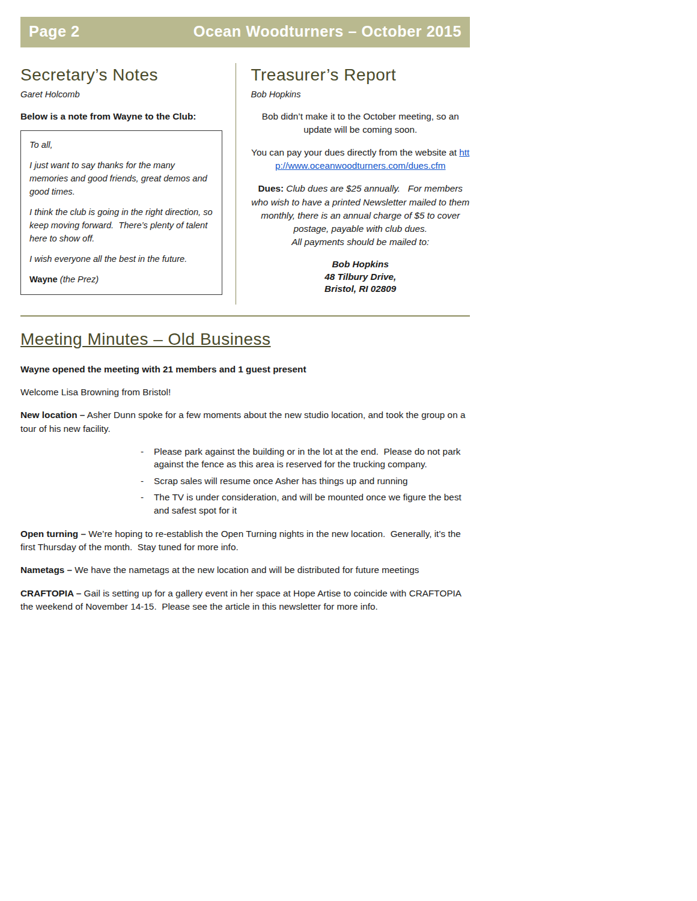Page 2 Ocean Woodturners – October 2015
Secretary’s Notes
Garet Holcomb
Below is a note from Wayne to the Club:
To all,
I just want to say thanks for the many memories and good friends, great demos and good times.
I think the club is going in the right direction, so keep moving forward. There’s plenty of talent here to show off.
I wish everyone all the best in the future.
Wayne (the Prez)
Treasurer’s Report
Bob Hopkins
Bob didn’t make it to the October meeting, so an update will be coming soon.
You can pay your dues directly from the website at http://www.oceanwoodturners.com/dues.cfm
Dues: Club dues are $25 annually. For members who wish to have a printed Newsletter mailed to them monthly, there is an annual charge of $5 to cover postage, payable with club dues.
All payments should be mailed to:
Bob Hopkins
48 Tilbury Drive,
Bristol, RI 02809
Meeting Minutes – Old Business
Wayne opened the meeting with 21 members and 1 guest present
Welcome Lisa Browning from Bristol!
New location – Asher Dunn spoke for a few moments about the new studio location, and took the group on a tour of his new facility.
Please park against the building or in the lot at the end. Please do not park against the fence as this area is reserved for the trucking company.
Scrap sales will resume once Asher has things up and running
The TV is under consideration, and will be mounted once we figure the best and safest spot for it
Open turning – We’re hoping to re-establish the Open Turning nights in the new location. Generally, it’s the first Thursday of the month. Stay tuned for more info.
Nametags – We have the nametags at the new location and will be distributed for future meetings
CRAFTOPIA – Gail is setting up for a gallery event in her space at Hope Artise to coincide with CRAFTOPIA the weekend of November 14-15. Please see the article in this newsletter for more info.